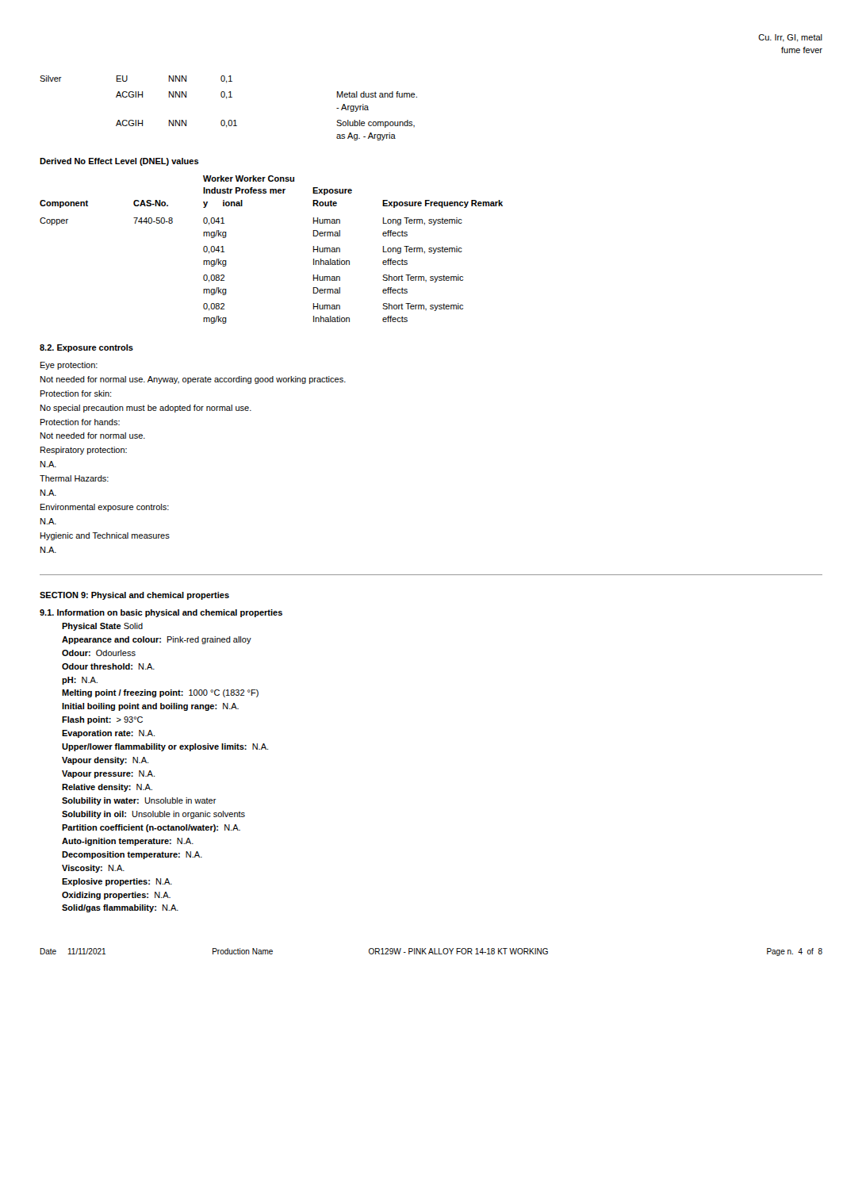Cu. Irr, GI, metal
fume fever
| Silver | EU | NNN | 0,1 | |
| | ACGIH | NNN | 0,1 | Metal dust and fume. - Argyria |
| | ACGIH | NNN | 0,01 | Soluble compounds, as Ag. - Argyria |
Derived No Effect Level (DNEL) values
| Component | CAS-No. | Worker Worker Consu Industr Profess mer y ional | Exposure Route | Exposure Frequency Remark |
| --- | --- | --- | --- | --- |
| Copper | 7440-50-8 | 0,041 mg/kg | Human Dermal | Long Term, systemic effects |
| | | 0,041 mg/kg | Human Inhalation | Long Term, systemic effects |
| | | 0,082 mg/kg | Human Dermal | Short Term, systemic effects |
| | | 0,082 mg/kg | Human Inhalation | Short Term, systemic effects |
8.2. Exposure controls
Eye protection:
Not needed for normal use. Anyway, operate according good working practices.
Protection for skin:
No special precaution must be adopted for normal use.
Protection for hands:
Not needed for normal use.
Respiratory protection:
N.A.
Thermal Hazards:
N.A.
Environmental exposure controls:
N.A.
Hygienic and Technical measures
N.A.
SECTION 9: Physical and chemical properties
9.1. Information on basic physical and chemical properties
Physical State Solid
Appearance and colour: Pink-red grained alloy
Odour: Odourless
Odour threshold: N.A.
pH: N.A.
Melting point / freezing point: 1000 °C (1832 °F)
Initial boiling point and boiling range: N.A.
Flash point: > 93°C
Evaporation rate: N.A.
Upper/lower flammability or explosive limits: N.A.
Vapour density: N.A.
Vapour pressure: N.A.
Relative density: N.A.
Solubility in water: Unsoluble in water
Solubility in oil: Unsoluble in organic solvents
Partition coefficient (n-octanol/water): N.A.
Auto-ignition temperature: N.A.
Decomposition temperature: N.A.
Viscosity: N.A.
Explosive properties: N.A.
Oxidizing properties: N.A.
Solid/gas flammability: N.A.
| Date 11/11/2021 | Production Name | OR129W - PINK ALLOY FOR 14-18 KT WORKING | Page n. 4 of 8 |